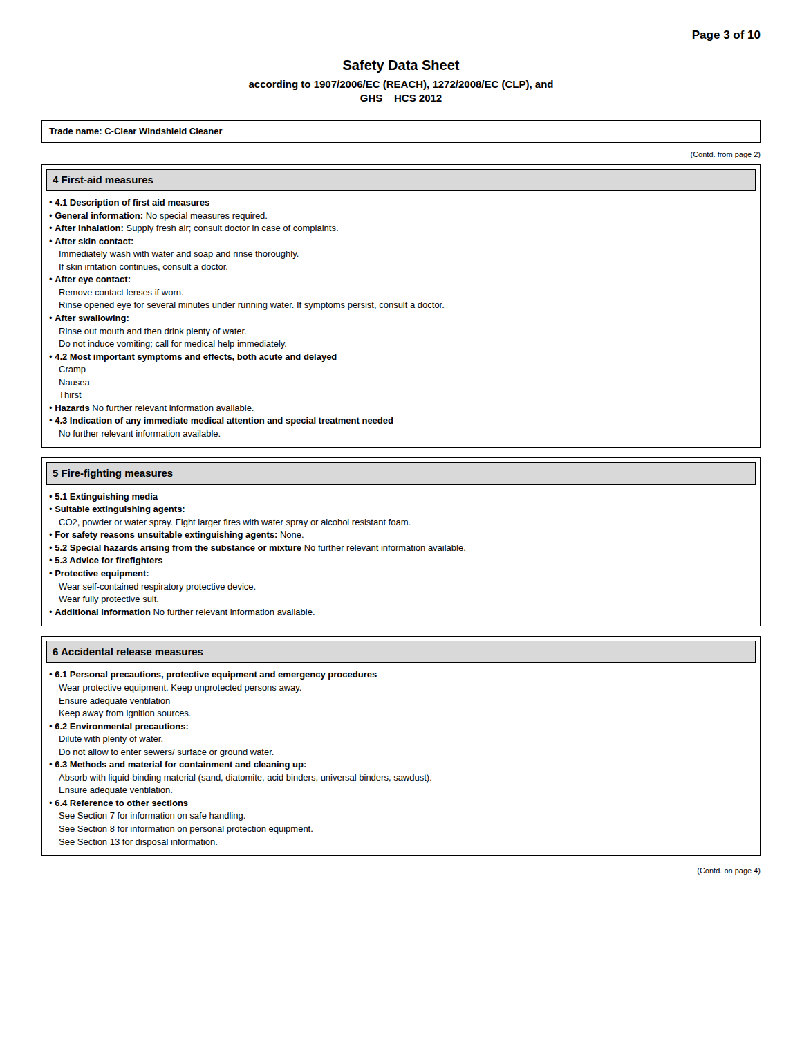Page 3 of 10
Safety Data Sheet according to 1907/2006/EC (REACH), 1272/2008/EC (CLP), and GHS HCS 2012
Trade name: C-Clear Windshield Cleaner
(Contd. from page 2)
4 First-aid measures
4.1 Description of first aid measures
General information: No special measures required.
After inhalation: Supply fresh air; consult doctor in case of complaints.
After skin contact:
Immediately wash with water and soap and rinse thoroughly.
If skin irritation continues, consult a doctor.
After eye contact:
Remove contact lenses if worn.
Rinse opened eye for several minutes under running water. If symptoms persist, consult a doctor.
After swallowing:
Rinse out mouth and then drink plenty of water.
Do not induce vomiting; call for medical help immediately.
4.2 Most important symptoms and effects, both acute and delayed
Cramp
Nausea
Thirst
Hazards No further relevant information available.
4.3 Indication of any immediate medical attention and special treatment needed
No further relevant information available.
5 Fire-fighting measures
5.1 Extinguishing media
Suitable extinguishing agents:
CO2, powder or water spray. Fight larger fires with water spray or alcohol resistant foam.
For safety reasons unsuitable extinguishing agents: None.
5.2 Special hazards arising from the substance or mixture No further relevant information available.
5.3 Advice for firefighters
Protective equipment:
Wear self-contained respiratory protective device.
Wear fully protective suit.
Additional information No further relevant information available.
6 Accidental release measures
6.1 Personal precautions, protective equipment and emergency procedures
Wear protective equipment. Keep unprotected persons away.
Ensure adequate ventilation
Keep away from ignition sources.
6.2 Environmental precautions:
Dilute with plenty of water.
Do not allow to enter sewers/ surface or ground water.
6.3 Methods and material for containment and cleaning up:
Absorb with liquid-binding material (sand, diatomite, acid binders, universal binders, sawdust).
Ensure adequate ventilation.
6.4 Reference to other sections
See Section 7 for information on safe handling.
See Section 8 for information on personal protection equipment.
See Section 13 for disposal information.
(Contd. on page 4)